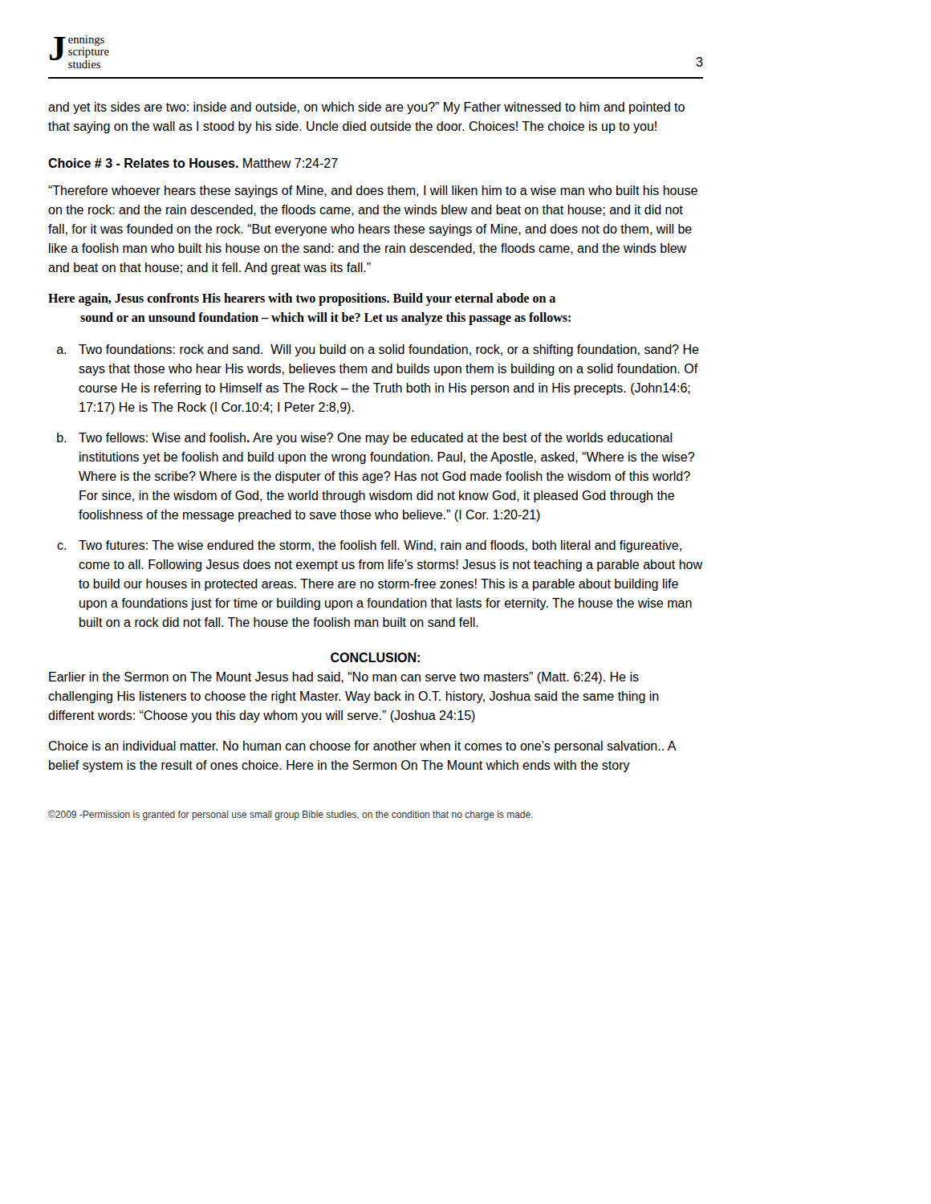J ennings
scripture
studies
3
and yet its sides are two: inside and outside, on which side are you?” My Father witnessed to him and pointed to that saying on the wall as I stood by his side. Uncle died outside the door. Choices! The choice is up to you!
Choice # 3 - Relates to Houses.
Matthew 7:24-27
“Therefore whoever hears these sayings of Mine, and does them, I will liken him to a wise man who built his house on the rock: and the rain descended, the floods came, and the winds blew and beat on that house; and it did not fall, for it was founded on the rock. “But everyone who hears these sayings of Mine, and does not do them, will be like a foolish man who built his house on the sand: and the rain descended, the floods came, and the winds blew and beat on that house; and it fell. And great was its fall.”
Here again, Jesus confronts His hearers with two propositions. Build your eternal abode on a sound or an unsound foundation – which will it be? Let us analyze this passage as follows:
Two foundations: rock and sand. Will you build on a solid foundation, rock, or a shifting foundation, sand? He says that those who hear His words, believes them and builds upon them is building on a solid foundation. Of course He is referring to Himself as The Rock – the Truth both in His person and in His precepts. (John14:6; 17:17) He is The Rock (I Cor.10:4; I Peter 2:8,9).
Two fellows: Wise and foolish. Are you wise? One may be educated at the best of the worlds educational institutions yet be foolish and build upon the wrong foundation. Paul, the Apostle, asked, “Where is the wise? Where is the scribe? Where is the disputer of this age? Has not God made foolish the wisdom of this world? For since, in the wisdom of God, the world through wisdom did not know God, it pleased God through the foolishness of the message preached to save those who believe.” (I Cor. 1:20-21)
Two futures: The wise endured the storm, the foolish fell. Wind, rain and floods, both literal and figureative, come to all. Following Jesus does not exempt us from life’s storms! Jesus is not teaching a parable about how to build our houses in protected areas. There are no storm-free zones! This is a parable about building life upon a foundations just for time or building upon a foundation that lasts for eternity. The house the wise man built on a rock did not fall. The house the foolish man built on sand fell.
CONCLUSION:
Earlier in the Sermon on The Mount Jesus had said, “No man can serve two masters” (Matt. 6:24). He is challenging His listeners to choose the right Master. Way back in O.T. history, Joshua said the same thing in different words: “Choose you this day whom you will serve.” (Joshua 24:15)
Choice is an individual matter. No human can choose for another when it comes to one’s personal salvation.. A belief system is the result of ones choice. Here in the Sermon On The Mount which ends with the story
©2009 -Permission is granted for personal use small group Bible studies, on the condition that no charge is made.